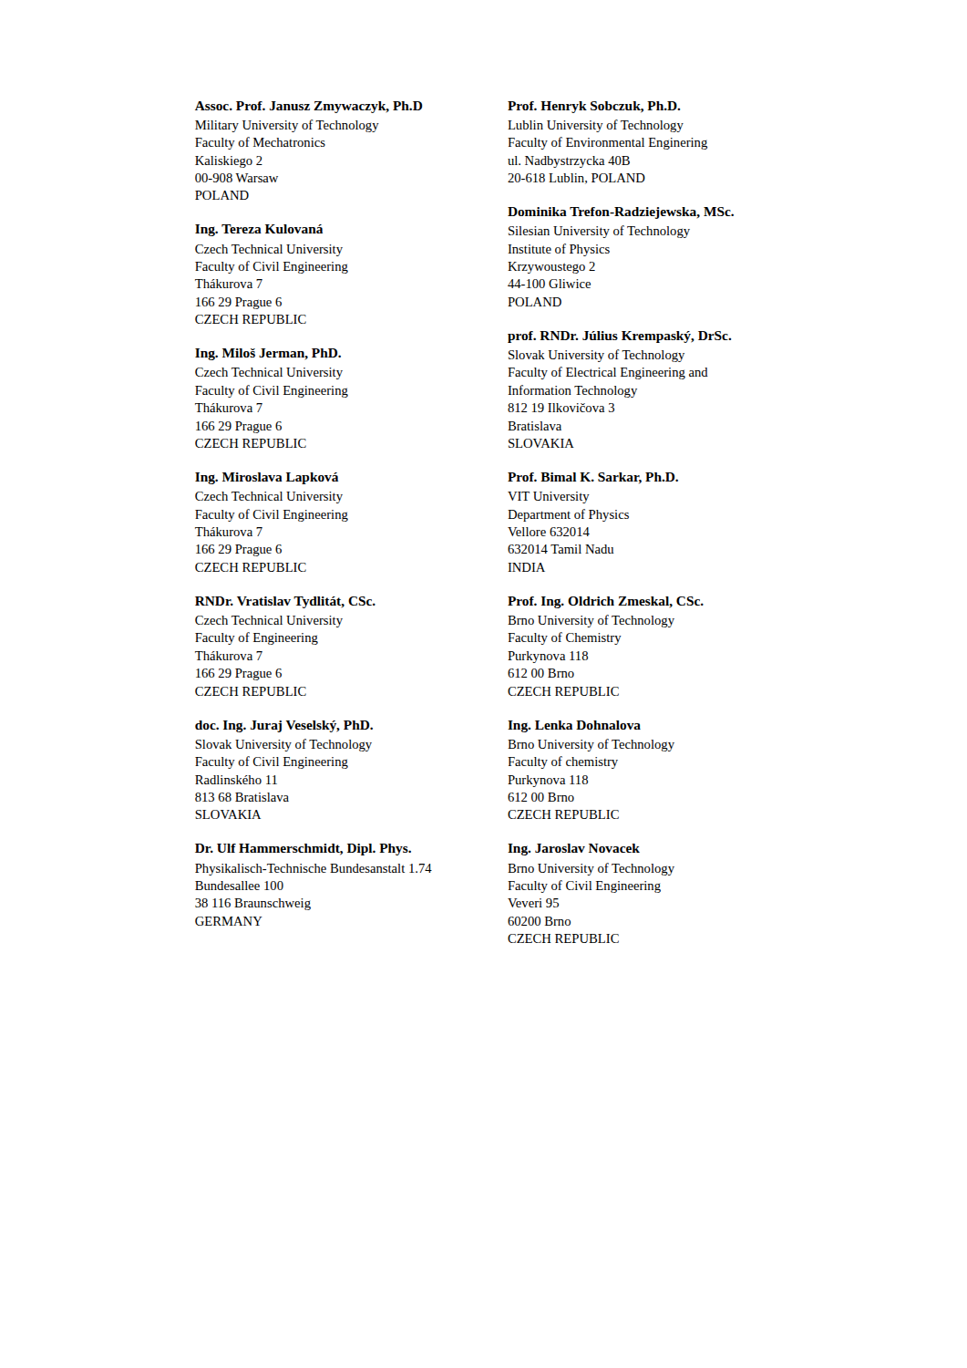Assoc. Prof. Janusz Zmywaczyk, Ph.D
Military University of Technology
Faculty of Mechatronics
Kaliskiego 2
00-908 Warsaw
POLAND
Ing. Tereza Kulovaná
Czech Technical University
Faculty of Civil Engineering
Thákurova 7
166 29 Prague 6
CZECH REPUBLIC
Ing. Miloš Jerman, PhD.
Czech Technical University
Faculty of Civil Engineering
Thákurova 7
166 29 Prague 6
CZECH REPUBLIC
Ing. Miroslava Lapková
Czech Technical University
Faculty of Civil Engineering
Thákurova 7
166 29 Prague 6
CZECH REPUBLIC
RNDr. Vratislav Tydlitát, CSc.
Czech Technical University
Faculty of Engineering
Thákurova 7
166 29 Prague 6
CZECH REPUBLIC
doc. Ing. Juraj Veselský, PhD.
Slovak University of Technology
Faculty of Civil Engineering
Radlinského 11
813 68 Bratislava
SLOVAKIA
Dr. Ulf Hammerschmidt, Dipl. Phys.
Physikalisch-Technische Bundesanstalt 1.74
Bundesallee 100
38 116 Braunschweig
GERMANY
Prof. Henryk Sobczuk, Ph.D.
Lublin University of Technology
Faculty of Environmental Enginering
ul. Nadbystrzycka 40B
20-618 Lublin, POLAND
Dominika Trefon-Radziejewska, MSc.
Silesian University of Technology
Institute of Physics
Krzywoustego 2
44-100 Gliwice
POLAND
prof. RNDr. Július Krempaský, DrSc.
Slovak University of Technology
Faculty of Electrical Engineering and
Information Technology
812 19 Ilkovičova 3
Bratislava
SLOVAKIA
Prof. Bimal K. Sarkar, Ph.D.
VIT University
Department of Physics
Vellore 632014
632014 Tamil Nadu
INDIA
Prof. Ing. Oldrich Zmeskal, CSc.
Brno University of Technology
Faculty of Chemistry
Purkynova 118
612 00 Brno
CZECH REPUBLIC
Ing. Lenka Dohnalova
Brno University of Technology
Faculty of chemistry
Purkynova 118
612 00 Brno
CZECH REPUBLIC
Ing. Jaroslav Novacek
Brno University of Technology
Faculty of Civil Engineering
Veveri 95
60200 Brno
CZECH REPUBLIC